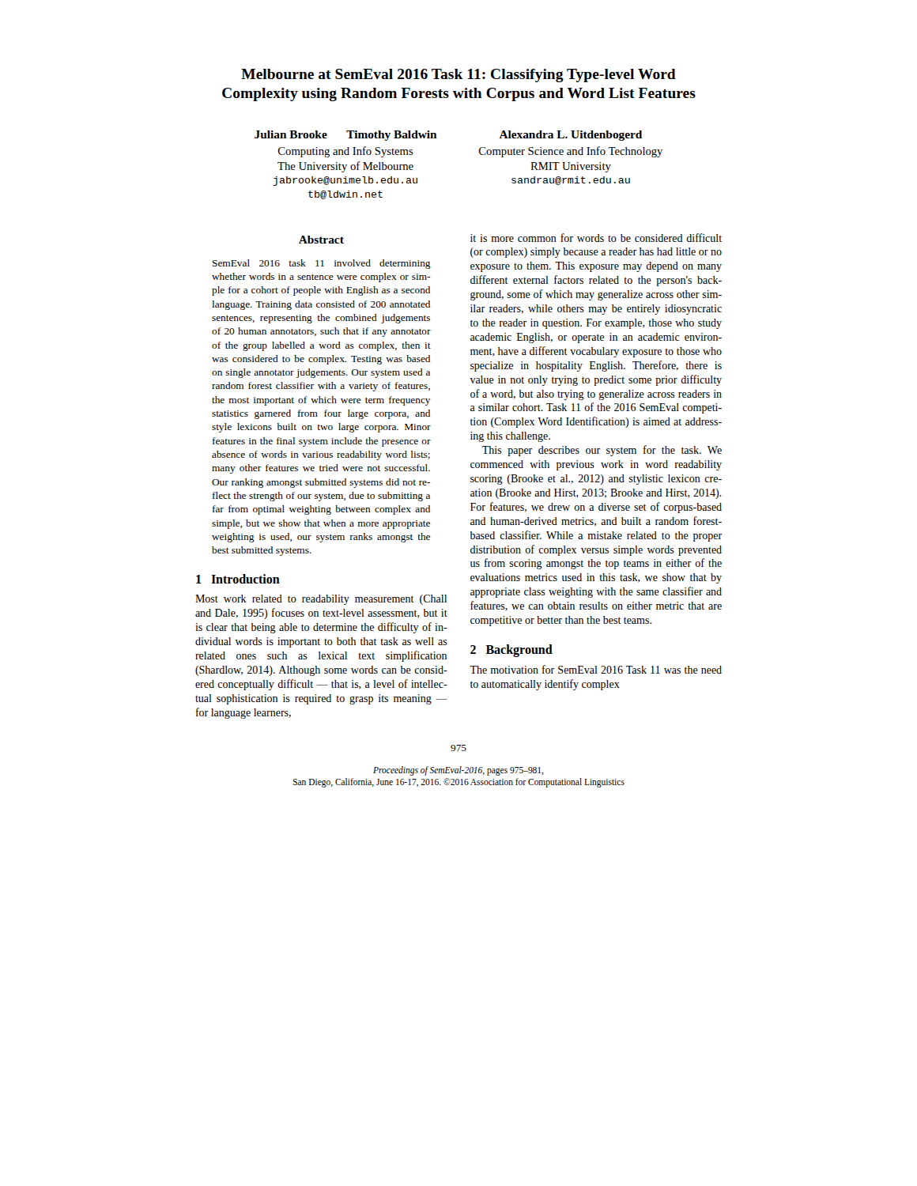Melbourne at SemEval 2016 Task 11: Classifying Type-level Word
Complexity using Random Forests with Corpus and Word List Features
Julian Brooke Timothy Baldwin
Computing and Info Systems
The University of Melbourne
jabrooke@unimelb.edu.au
tb@ldwin.net
Alexandra L. Uitdenbogerd
Computer Science and Info Technology
RMIT University
sandrau@rmit.edu.au
Abstract
SemEval 2016 task 11 involved determining whether words in a sentence were complex or simple for a cohort of people with English as a second language. Training data consisted of 200 annotated sentences, representing the combined judgements of 20 human annotators, such that if any annotator of the group labelled a word as complex, then it was considered to be complex. Testing was based on single annotator judgements. Our system used a random forest classifier with a variety of features, the most important of which were term frequency statistics garnered from four large corpora, and style lexicons built on two large corpora. Minor features in the final system include the presence or absence of words in various readability word lists; many other features we tried were not successful. Our ranking amongst submitted systems did not reflect the strength of our system, due to submitting a far from optimal weighting between complex and simple, but we show that when a more appropriate weighting is used, our system ranks amongst the best submitted systems.
1 Introduction
Most work related to readability measurement (Chall and Dale, 1995) focuses on text-level assessment, but it is clear that being able to determine the difficulty of individual words is important to both that task as well as related ones such as lexical text simplification (Shardlow, 2014). Although some words can be considered conceptually difficult — that is, a level of intellectual sophistication is required to grasp its meaning — for language learners,
it is more common for words to be considered difficult (or complex) simply because a reader has had little or no exposure to them. This exposure may depend on many different external factors related to the person's background, some of which may generalize across other similar readers, while others may be entirely idiosyncratic to the reader in question. For example, those who study academic English, or operate in an academic environment, have a different vocabulary exposure to those who specialize in hospitality English. Therefore, there is value in not only trying to predict some prior difficulty of a word, but also trying to generalize across readers in a similar cohort. Task 11 of the 2016 SemEval competition (Complex Word Identification) is aimed at addressing this challenge.
This paper describes our system for the task. We commenced with previous work in word readability scoring (Brooke et al., 2012) and stylistic lexicon creation (Brooke and Hirst, 2013; Brooke and Hirst, 2014). For features, we drew on a diverse set of corpus-based and human-derived metrics, and built a random forest-based classifier. While a mistake related to the proper distribution of complex versus simple words prevented us from scoring amongst the top teams in either of the evaluations metrics used in this task, we show that by appropriate class weighting with the same classifier and features, we can obtain results on either metric that are competitive or better than the best teams.
2 Background
The motivation for SemEval 2016 Task 11 was the need to automatically identify complex
975
Proceedings of SemEval-2016, pages 975–981,
San Diego, California, June 16-17, 2016. ©2016 Association for Computational Linguistics